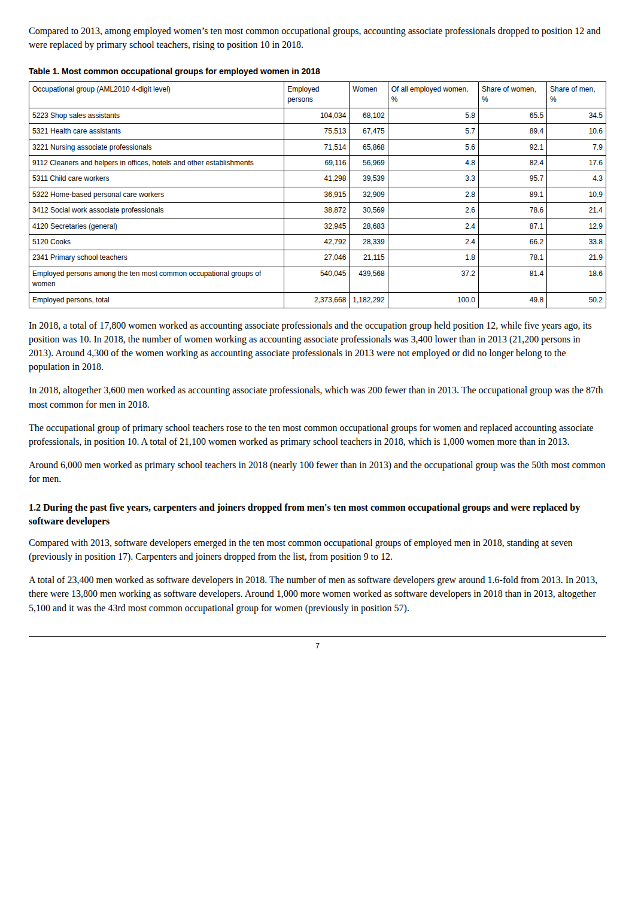Compared to 2013, among employed women’s ten most common occupational groups, accounting associate professionals dropped to position 12 and were replaced by primary school teachers, rising to position 10 in 2018.
Table 1. Most common occupational groups for employed women in 2018
| Occupational group (AML2010 4-digit level) | Employed persons | Women | Of all employed women, % | Share of women, % | Share of men, % |
| --- | --- | --- | --- | --- | --- |
| 5223 Shop sales assistants | 104,034 | 68,102 | 5.8 | 65.5 | 34.5 |
| 5321 Health care assistants | 75,513 | 67,475 | 5.7 | 89.4 | 10.6 |
| 3221 Nursing associate professionals | 71,514 | 65,868 | 5.6 | 92.1 | 7.9 |
| 9112 Cleaners and helpers in offices, hotels and other establishments | 69,116 | 56,969 | 4.8 | 82.4 | 17.6 |
| 5311 Child care workers | 41,298 | 39,539 | 3.3 | 95.7 | 4.3 |
| 5322 Home-based personal care workers | 36,915 | 32,909 | 2.8 | 89.1 | 10.9 |
| 3412 Social work associate professionals | 38,872 | 30,569 | 2.6 | 78.6 | 21.4 |
| 4120 Secretaries (general) | 32,945 | 28,683 | 2.4 | 87.1 | 12.9 |
| 5120 Cooks | 42,792 | 28,339 | 2.4 | 66.2 | 33.8 |
| 2341 Primary school teachers | 27,046 | 21,115 | 1.8 | 78.1 | 21.9 |
| Employed persons among the ten most common occupational groups of women | 540,045 | 439,568 | 37.2 | 81.4 | 18.6 |
| Employed persons, total | 2,373,668 | 1,182,292 | 100.0 | 49.8 | 50.2 |
In 2018, a total of 17,800 women worked as accounting associate professionals and the occupation group held position 12, while five years ago, its position was 10. In 2018, the number of women working as accounting associate professionals was 3,400 lower than in 2013 (21,200 persons in 2013). Around 4,300 of the women working as accounting associate professionals in 2013 were not employed or did no longer belong to the population in 2018.
In 2018, altogether 3,600 men worked as accounting associate professionals, which was 200 fewer than in 2013. The occupational group was the 87th most common for men in 2018.
The occupational group of primary school teachers rose to the ten most common occupational groups for women and replaced accounting associate professionals, in position 10. A total of 21,100 women worked as primary school teachers in 2018, which is 1,000 women more than in 2013.
Around 6,000 men worked as primary school teachers in 2018 (nearly 100 fewer than in 2013) and the occupational group was the 50th most common for men.
1.2 During the past five years, carpenters and joiners dropped from men's ten most common occupational groups and were replaced by software developers
Compared with 2013, software developers emerged in the ten most common occupational groups of employed men in 2018, standing at seven (previously in position 17). Carpenters and joiners dropped from the list, from position 9 to 12.
A total of 23,400 men worked as software developers in 2018. The number of men as software developers grew around 1.6-fold from 2013. In 2013, there were 13,800 men working as software developers. Around 1,000 more women worked as software developers in 2018 than in 2013, altogether 5,100 and it was the 43rd most common occupational group for women (previously in position 57).
7